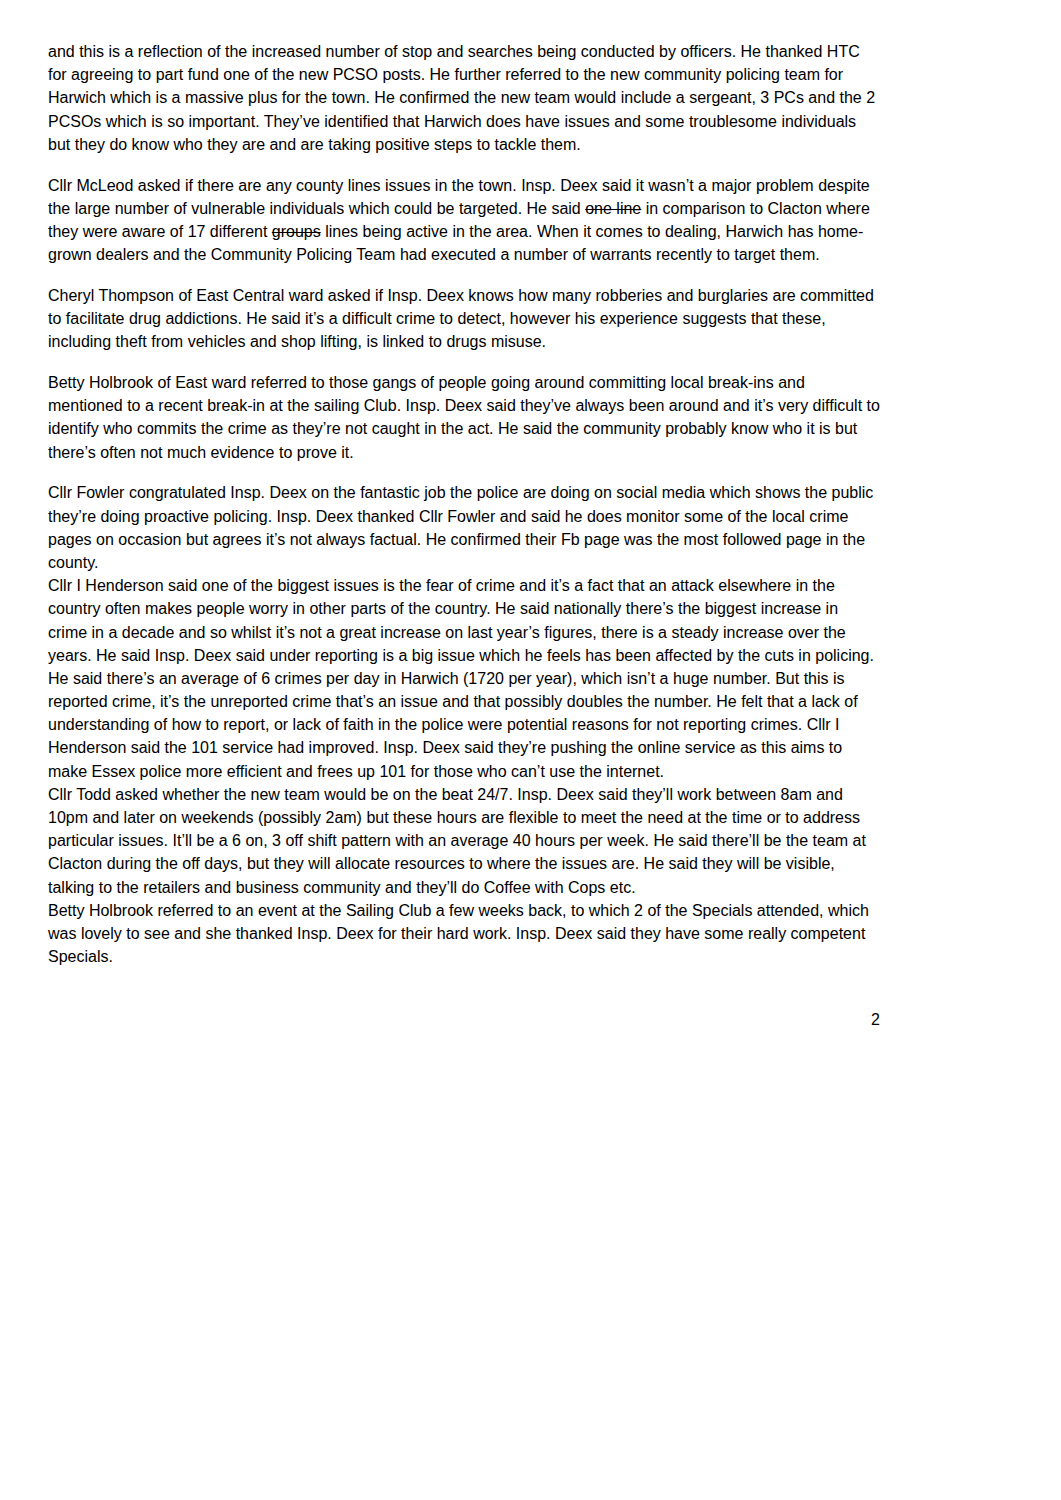and this is a reflection of the increased number of stop and searches being conducted by officers. He thanked HTC for agreeing to part fund one of the new PCSO posts. He further referred to the new community policing team for Harwich which is a massive plus for the town. He confirmed the new team would include a sergeant, 3 PCs and the 2 PCSOs which is so important. They’ve identified that Harwich does have issues and some troublesome individuals but they do know who they are and are taking positive steps to tackle them.
Cllr McLeod asked if there are any county lines issues in the town. Insp. Deex said it wasn’t a major problem despite the large number of vulnerable individuals which could be targeted. He said one line in comparison to Clacton where they were aware of 17 different groups lines being active in the area. When it comes to dealing, Harwich has home-grown dealers and the Community Policing Team had executed a number of warrants recently to target them.
Cheryl Thompson of East Central ward asked if Insp. Deex knows how many robberies and burglaries are committed to facilitate drug addictions. He said it’s a difficult crime to detect, however his experience suggests that these, including theft from vehicles and shop lifting, is linked to drugs misuse.
Betty Holbrook of East ward referred to those gangs of people going around committing local break-ins and mentioned to a recent break-in at the sailing Club. Insp. Deex said they’ve always been around and it’s very difficult to identify who commits the crime as they’re not caught in the act. He said the community probably know who it is but there’s often not much evidence to prove it.
Cllr Fowler congratulated Insp. Deex on the fantastic job the police are doing on social media which shows the public they’re doing proactive policing. Insp. Deex thanked Cllr Fowler and said he does monitor some of the local crime pages on occasion but agrees it’s not always factual. He confirmed their Fb page was the most followed page in the county.
Cllr I Henderson said one of the biggest issues is the fear of crime and it’s a fact that an attack elsewhere in the country often makes people worry in other parts of the country. He said nationally there’s the biggest increase in crime in a decade and so whilst it’s not a great increase on last year’s figures, there is a steady increase over the years. He said Insp. Deex said under reporting is a big issue which he feels has been affected by the cuts in policing. He said there’s an average of 6 crimes per day in Harwich (1720 per year), which isn’t a huge number. But this is reported crime, it’s the unreported crime that’s an issue and that possibly doubles the number. He felt that a lack of understanding of how to report, or lack of faith in the police were potential reasons for not reporting crimes. Cllr I Henderson said the 101 service had improved. Insp. Deex said they’re pushing the online service as this aims to make Essex police more efficient and frees up 101 for those who can’t use the internet.
Cllr Todd asked whether the new team would be on the beat 24/7. Insp. Deex said they’ll work between 8am and 10pm and later on weekends (possibly 2am) but these hours are flexible to meet the need at the time or to address particular issues. It’ll be a 6 on, 3 off shift pattern with an average 40 hours per week. He said there’ll be the team at Clacton during the off days, but they will allocate resources to where the issues are. He said they will be visible, talking to the retailers and business community and they’ll do Coffee with Cops etc.
Betty Holbrook referred to an event at the Sailing Club a few weeks back, to which 2 of the Specials attended, which was lovely to see and she thanked Insp. Deex for their hard work. Insp. Deex said they have some really competent Specials.
2